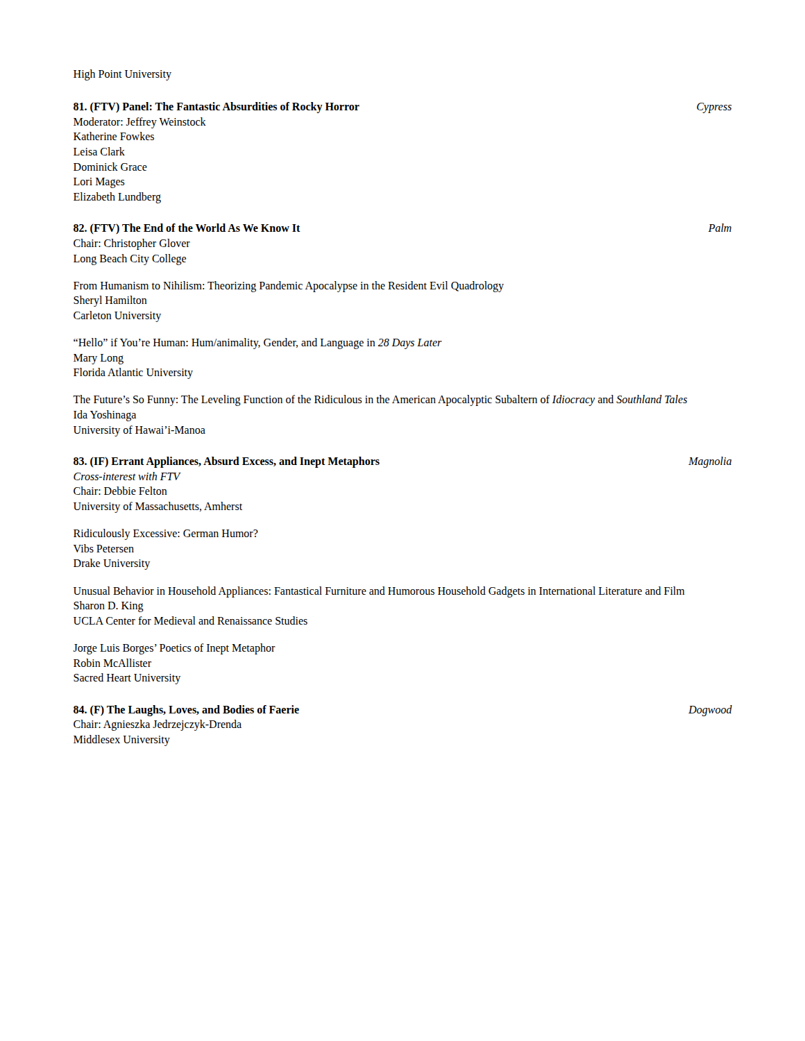High Point University
81. (FTV) Panel: The Fantastic Absurdities of Rocky Horror Cypress
Moderator: Jeffrey Weinstock
Katherine Fowkes
Leisa Clark
Dominick Grace
Lori Mages
Elizabeth Lundberg
82. (FTV) The End of the World As We Know It Palm
Chair: Christopher Glover
Long Beach City College
From Humanism to Nihilism: Theorizing Pandemic Apocalypse in the Resident Evil Quadrology
Sheryl Hamilton
Carleton University
“Hello” if You’re Human: Hum/animality, Gender, and Language in 28 Days Later
Mary Long
Florida Atlantic University
The Future’s So Funny: The Leveling Function of the Ridiculous in the American Apocalyptic Subaltern of Idiocracy and Southland Tales
Ida Yoshinaga
University of Hawai’i-Manoa
83. (IF) Errant Appliances, Absurd Excess, and Inept Metaphors Magnolia
Cross-interest with FTV
Chair: Debbie Felton
University of Massachusetts, Amherst
Ridiculously Excessive: German Humor?
Vibs Petersen
Drake University
Unusual Behavior in Household Appliances: Fantastical Furniture and Humorous Household Gadgets in International Literature and Film
Sharon D. King
UCLA Center for Medieval and Renaissance Studies
Jorge Luis Borges’ Poetics of Inept Metaphor
Robin McAllister
Sacred Heart University
84. (F) The Laughs, Loves, and Bodies of Faerie Dogwood
Chair: Agnieszka Jedrzejczyk-Drenda
Middlesex University